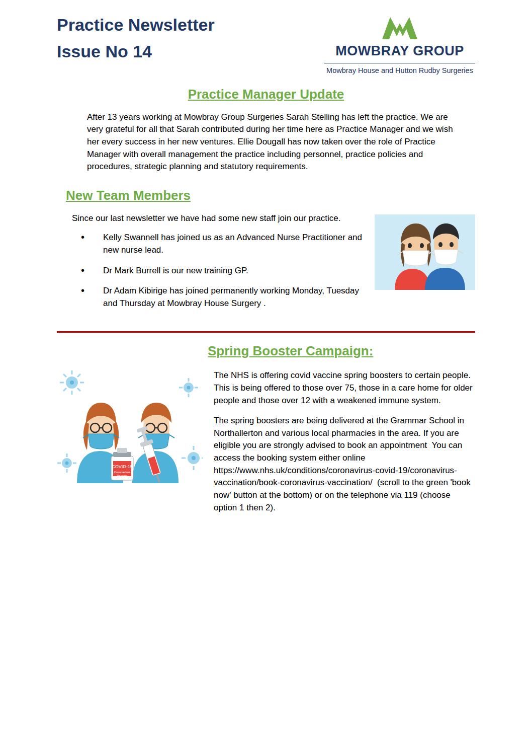Practice NewsletterIssue No 14
MOWBRAY GROUP
Mowbray House and Hutton Rudby Surgeries
Practice Manager Update
After 13 years working at Mowbray Group Surgeries Sarah Stelling has left the practice. We are very grateful for all that Sarah contributed during her time here as Practice Manager and we wish her every success in her new ventures. Ellie Dougall has now taken over the role of Practice Manager with overall management the practice including personnel, practice policies and procedures, strategic planning and statutory requirements.
New Team Members
Since our last newsletter we have had some new staff join our practice.
Kelly Swannell has joined us as an Advanced Nurse Practitioner and new nurse lead.
Dr Mark Burrell is our new training GP.
Dr Adam Kibirige has joined permanently working Monday, Tuesday and Thursday at Mowbray House Surgery .
Spring Booster Campaign:
COVID-19 Coronavirus Vaccine
The NHS is offering covid vaccine spring boosters to certain people. This is being offered to those over 75, those in a care home for older people and those over 12 with a weakened immune system.
The spring boosters are being delivered at the Grammar School in Northallerton and various local pharmacies in the area. If you are eligible you are strongly advised to book an appointment You can access the booking system either online https://www.nhs.uk/conditions/coronavirus-covid-19/coronavirus-vaccination/book-coronavirus-vaccination/ (scroll to the green 'book now' button at the bottom) or on the telephone via 119 (choose option 1 then 2).